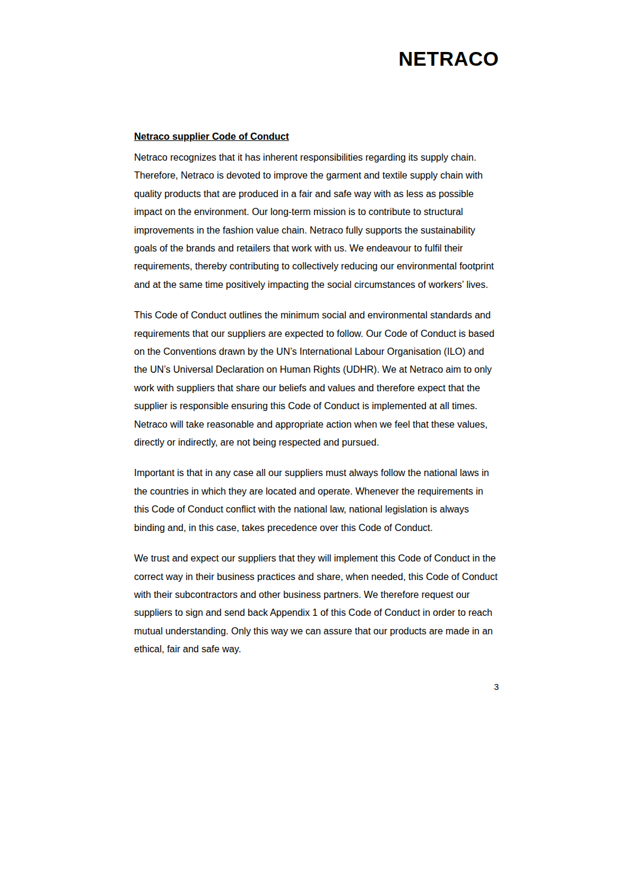NETRACO
Netraco supplier Code of Conduct
Netraco recognizes that it has inherent responsibilities regarding its supply chain. Therefore, Netraco is devoted to improve the garment and textile supply chain with quality products that are produced in a fair and safe way with as less as possible impact on the environment. Our long-term mission is to contribute to structural improvements in the fashion value chain. Netraco fully supports the sustainability goals of the brands and retailers that work with us. We endeavour to fulfil their requirements, thereby contributing to collectively reducing our environmental footprint and at the same time positively impacting the social circumstances of workers’ lives.
This Code of Conduct outlines the minimum social and environmental standards and requirements that our suppliers are expected to follow. Our Code of Conduct is based on the Conventions drawn by the UN’s International Labour Organisation (ILO) and the UN’s Universal Declaration on Human Rights (UDHR). We at Netraco aim to only work with suppliers that share our beliefs and values and therefore expect that the supplier is responsible ensuring this Code of Conduct is implemented at all times. Netraco will take reasonable and appropriate action when we feel that these values, directly or indirectly, are not being respected and pursued.
Important is that in any case all our suppliers must always follow the national laws in the countries in which they are located and operate. Whenever the requirements in this Code of Conduct conflict with the national law, national legislation is always binding and, in this case, takes precedence over this Code of Conduct.
We trust and expect our suppliers that they will implement this Code of Conduct in the correct way in their business practices and share, when needed, this Code of Conduct with their subcontractors and other business partners. We therefore request our suppliers to sign and send back Appendix 1 of this Code of Conduct in order to reach mutual understanding. Only this way we can assure that our products are made in an ethical, fair and safe way.
3